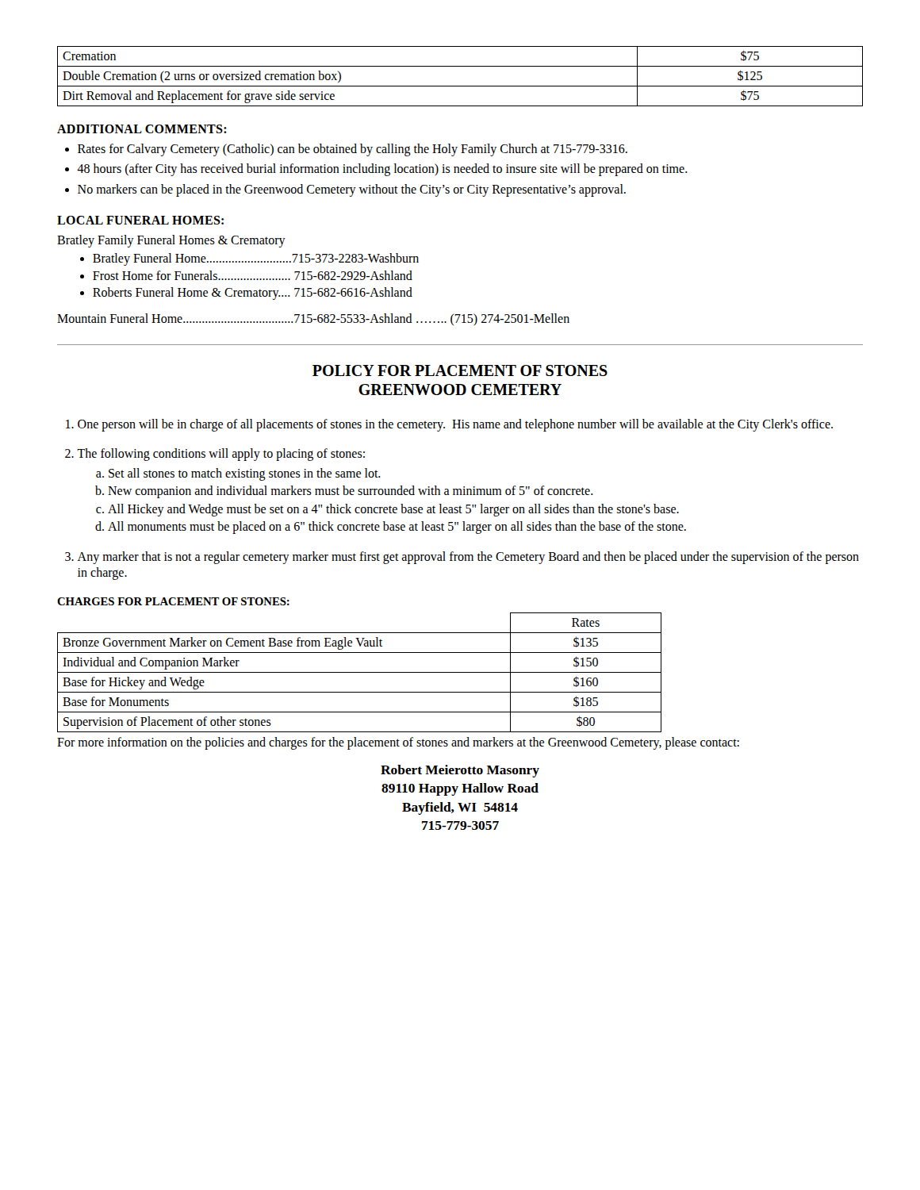| Cremation | $75 |
| Double Cremation (2 urns or oversized cremation box) | $125 |
| Dirt Removal and Replacement for grave side service | $75 |
ADDITIONAL COMMENTS:
Rates for Calvary Cemetery (Catholic) can be obtained by calling the Holy Family Church at 715-779-3316.
48 hours (after City has received burial information including location) is needed to insure site will be prepared on time.
No markers can be placed in the Greenwood Cemetery without the City’s or City Representative’s approval.
LOCAL FUNERAL HOMES:
Bratley Family Funeral Homes & Crematory
Bratley Funeral Home........................... 715-373-2283-Washburn
Frost Home for Funerals....................... 715-682-2929-Ashland
Roberts Funeral Home & Crematory.... 715-682-6616-Ashland
Mountain Funeral Home................................... 715-682-5533-Ashland …….. (715) 274-2501-Mellen
POLICY FOR PLACEMENT OF STONES
GREENWOOD CEMETERY
One person will be in charge of all placements of stones in the cemetery. His name and telephone number will be available at the City Clerk's office.
The following conditions will apply to placing of stones:
Set all stones to match existing stones in the same lot.
New companion and individual markers must be surrounded with a minimum of 5" of concrete.
All Hickey and Wedge must be set on a 4" thick concrete base at least 5" larger on all sides than the stone's base.
All monuments must be placed on a 6" thick concrete base at least 5" larger on all sides than the base of the stone.
Any marker that is not a regular cemetery marker must first get approval from the Cemetery Board and then be placed under the supervision of the person in charge.
CHARGES FOR PLACEMENT OF STONES:
| | Rates |
| Bronze Government Marker on Cement Base from Eagle Vault | $135 |
| Individual and Companion Marker | $150 |
| Base for Hickey and Wedge | $160 |
| Base for Monuments | $185 |
| Supervision of Placement of other stones | $80 |
For more information on the policies and charges for the placement of stones and markers at the Greenwood Cemetery, please contact:
Robert Meierotto Masonry
89110 Happy Hallow Road
Bayfield, WI 54814
715-779-3057